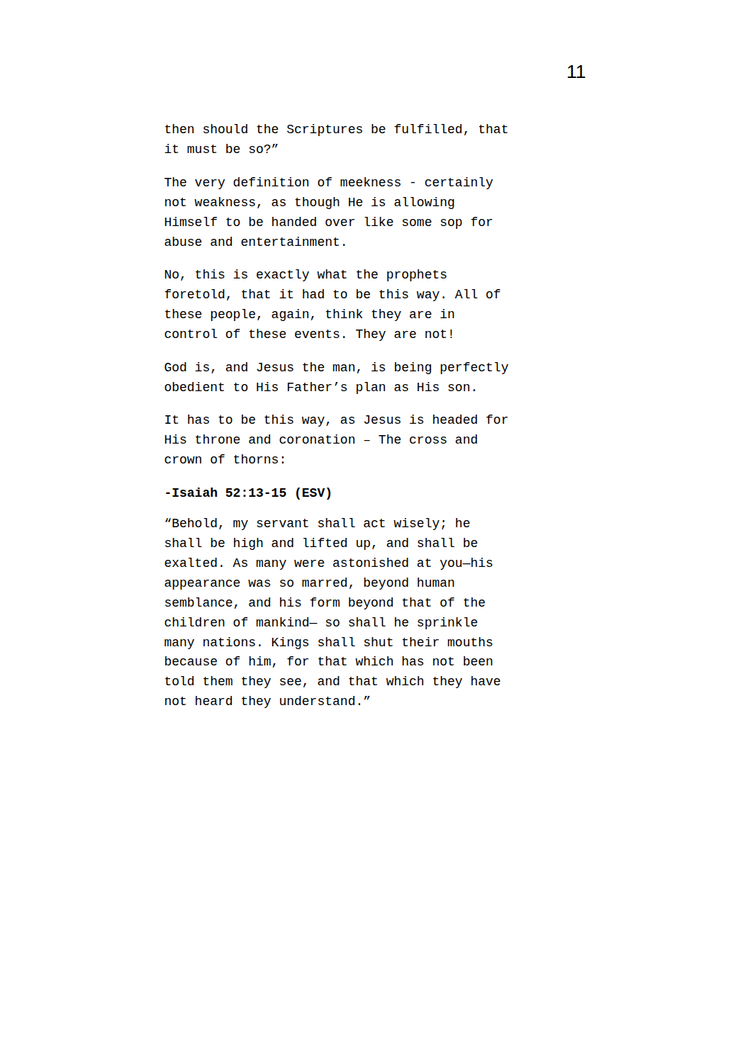11
then should the Scriptures be fulfilled, that it must be so?”
The very definition of meekness - certainly not weakness, as though He is allowing Himself to be handed over like some sop for abuse and entertainment.
No, this is exactly what the prophets foretold, that it had to be this way. All of these people, again, think they are in control of these events. They are not!
God is, and Jesus the man, is being perfectly obedient to His Father’s plan as His son.
It has to be this way, as Jesus is headed for His throne and coronation – The cross and crown of thorns:
-Isaiah 52:13-15 (ESV)
“Behold, my servant shall act wisely; he shall be high and lifted up, and shall be exalted. As many were astonished at you—his appearance was so marred, beyond human semblance, and his form beyond that of the children of mankind— so shall he sprinkle many nations. Kings shall shut their mouths because of him, for that which has not been told them they see, and that which they have not heard they understand.”